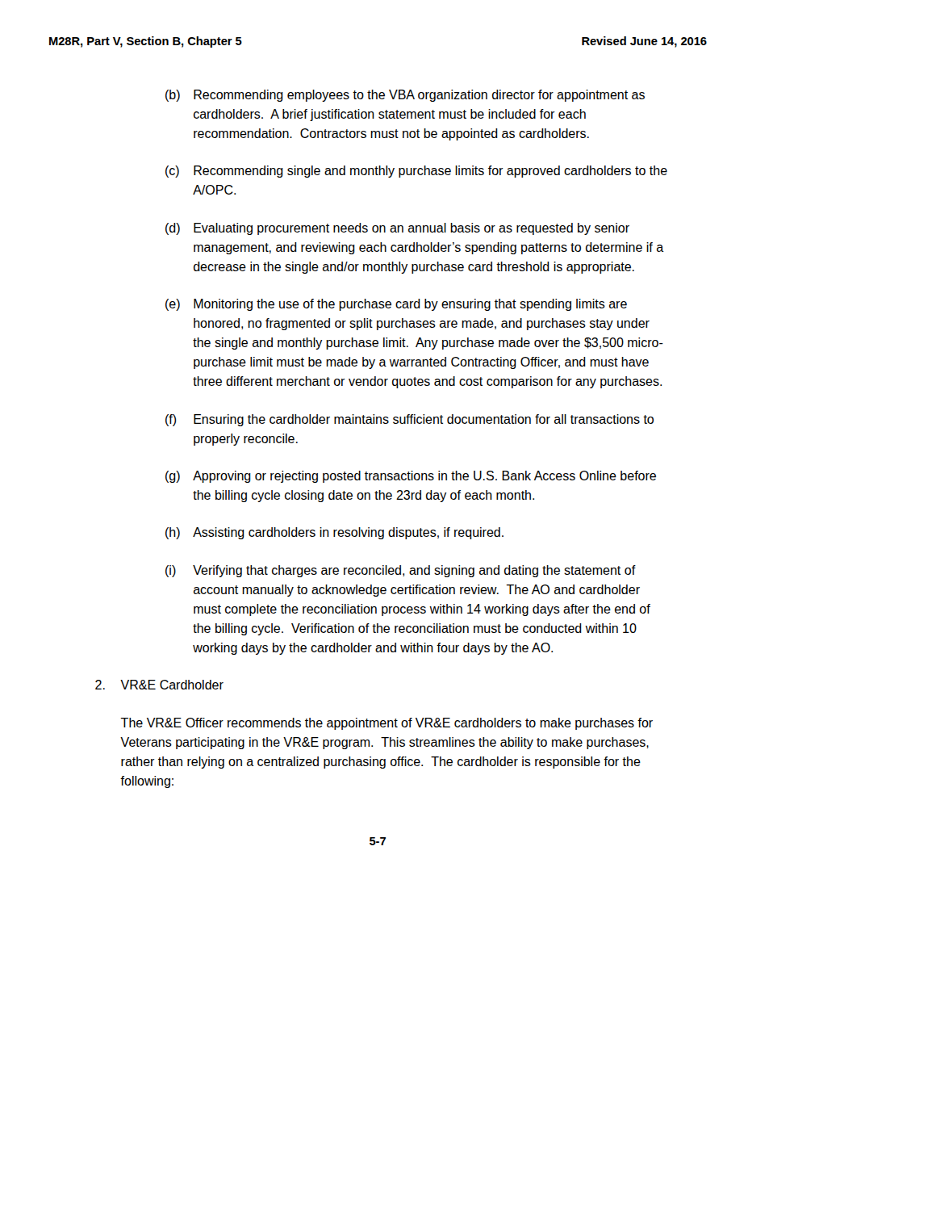M28R, Part V, Section B, Chapter 5 Revised June 14, 2016
(b) Recommending employees to the VBA organization director for appointment as cardholders. A brief justification statement must be included for each recommendation. Contractors must not be appointed as cardholders.
(c) Recommending single and monthly purchase limits for approved cardholders to the A/OPC.
(d) Evaluating procurement needs on an annual basis or as requested by senior management, and reviewing each cardholder’s spending patterns to determine if a decrease in the single and/or monthly purchase card threshold is appropriate.
(e) Monitoring the use of the purchase card by ensuring that spending limits are honored, no fragmented or split purchases are made, and purchases stay under the single and monthly purchase limit. Any purchase made over the $3,500 micro-purchase limit must be made by a warranted Contracting Officer, and must have three different merchant or vendor quotes and cost comparison for any purchases.
(f) Ensuring the cardholder maintains sufficient documentation for all transactions to properly reconcile.
(g) Approving or rejecting posted transactions in the U.S. Bank Access Online before the billing cycle closing date on the 23rd day of each month.
(h) Assisting cardholders in resolving disputes, if required.
(i) Verifying that charges are reconciled, and signing and dating the statement of account manually to acknowledge certification review. The AO and cardholder must complete the reconciliation process within 14 working days after the end of the billing cycle. Verification of the reconciliation must be conducted within 10 working days by the cardholder and within four days by the AO.
2. VR&E Cardholder
The VR&E Officer recommends the appointment of VR&E cardholders to make purchases for Veterans participating in the VR&E program. This streamlines the ability to make purchases, rather than relying on a centralized purchasing office. The cardholder is responsible for the following:
5-7